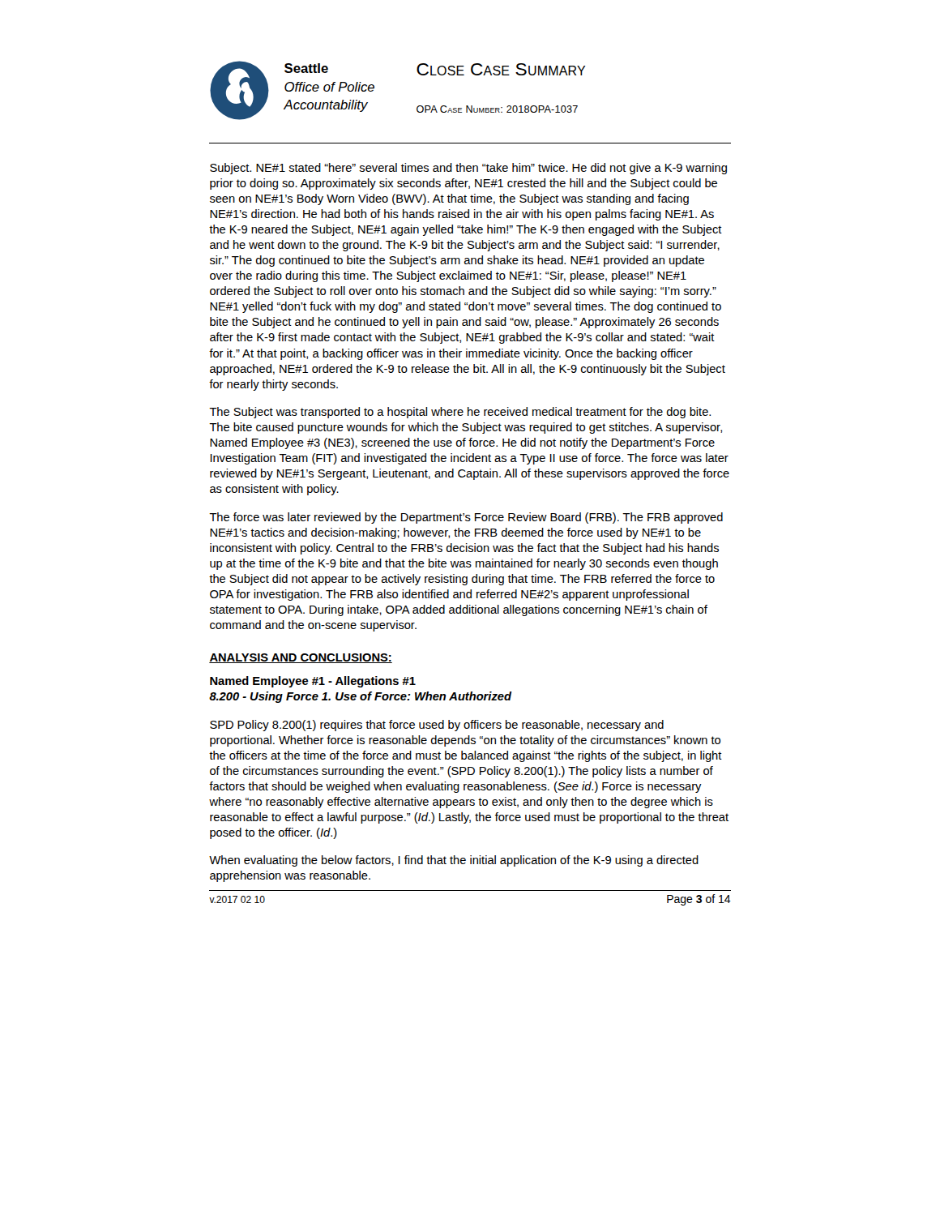Seattle
Office of Police
Accountability
Close Case Summary
OPA Case Number: 2018OPA-1037
Subject. NE#1 stated “here” several times and then “take him” twice. He did not give a K-9 warning prior to doing so. Approximately six seconds after, NE#1 crested the hill and the Subject could be seen on NE#1’s Body Worn Video (BWV). At that time, the Subject was standing and facing NE#1’s direction. He had both of his hands raised in the air with his open palms facing NE#1. As the K-9 neared the Subject, NE#1 again yelled “take him!” The K-9 then engaged with the Subject and he went down to the ground. The K-9 bit the Subject’s arm and the Subject said: “I surrender, sir.” The dog continued to bite the Subject’s arm and shake its head. NE#1 provided an update over the radio during this time. The Subject exclaimed to NE#1: “Sir, please, please!” NE#1 ordered the Subject to roll over onto his stomach and the Subject did so while saying: “I’m sorry.” NE#1 yelled “don’t fuck with my dog” and stated “don’t move” several times. The dog continued to bite the Subject and he continued to yell in pain and said “ow, please.” Approximately 26 seconds after the K-9 first made contact with the Subject, NE#1 grabbed the K-9’s collar and stated: “wait for it.” At that point, a backing officer was in their immediate vicinity. Once the backing officer approached, NE#1 ordered the K-9 to release the bit. All in all, the K-9 continuously bit the Subject for nearly thirty seconds.
The Subject was transported to a hospital where he received medical treatment for the dog bite. The bite caused puncture wounds for which the Subject was required to get stitches. A supervisor, Named Employee #3 (NE3), screened the use of force. He did not notify the Department’s Force Investigation Team (FIT) and investigated the incident as a Type II use of force. The force was later reviewed by NE#1’s Sergeant, Lieutenant, and Captain. All of these supervisors approved the force as consistent with policy.
The force was later reviewed by the Department’s Force Review Board (FRB). The FRB approved NE#1’s tactics and decision-making; however, the FRB deemed the force used by NE#1 to be inconsistent with policy. Central to the FRB’s decision was the fact that the Subject had his hands up at the time of the K-9 bite and that the bite was maintained for nearly 30 seconds even though the Subject did not appear to be actively resisting during that time. The FRB referred the force to OPA for investigation. The FRB also identified and referred NE#2’s apparent unprofessional statement to OPA. During intake, OPA added additional allegations concerning NE#1’s chain of command and the on-scene supervisor.
ANALYSIS AND CONCLUSIONS:
Named Employee #1 - Allegations #1
8.200 - Using Force 1. Use of Force: When Authorized
SPD Policy 8.200(1) requires that force used by officers be reasonable, necessary and proportional. Whether force is reasonable depends “on the totality of the circumstances” known to the officers at the time of the force and must be balanced against “the rights of the subject, in light of the circumstances surrounding the event.” (SPD Policy 8.200(1).) The policy lists a number of factors that should be weighed when evaluating reasonableness. (See id.) Force is necessary where “no reasonably effective alternative appears to exist, and only then to the degree which is reasonable to effect a lawful purpose.” (Id.) Lastly, the force used must be proportional to the threat posed to the officer. (Id.)
When evaluating the below factors, I find that the initial application of the K-9 using a directed apprehension was reasonable.
v.2017 02 10
Page 3 of 14